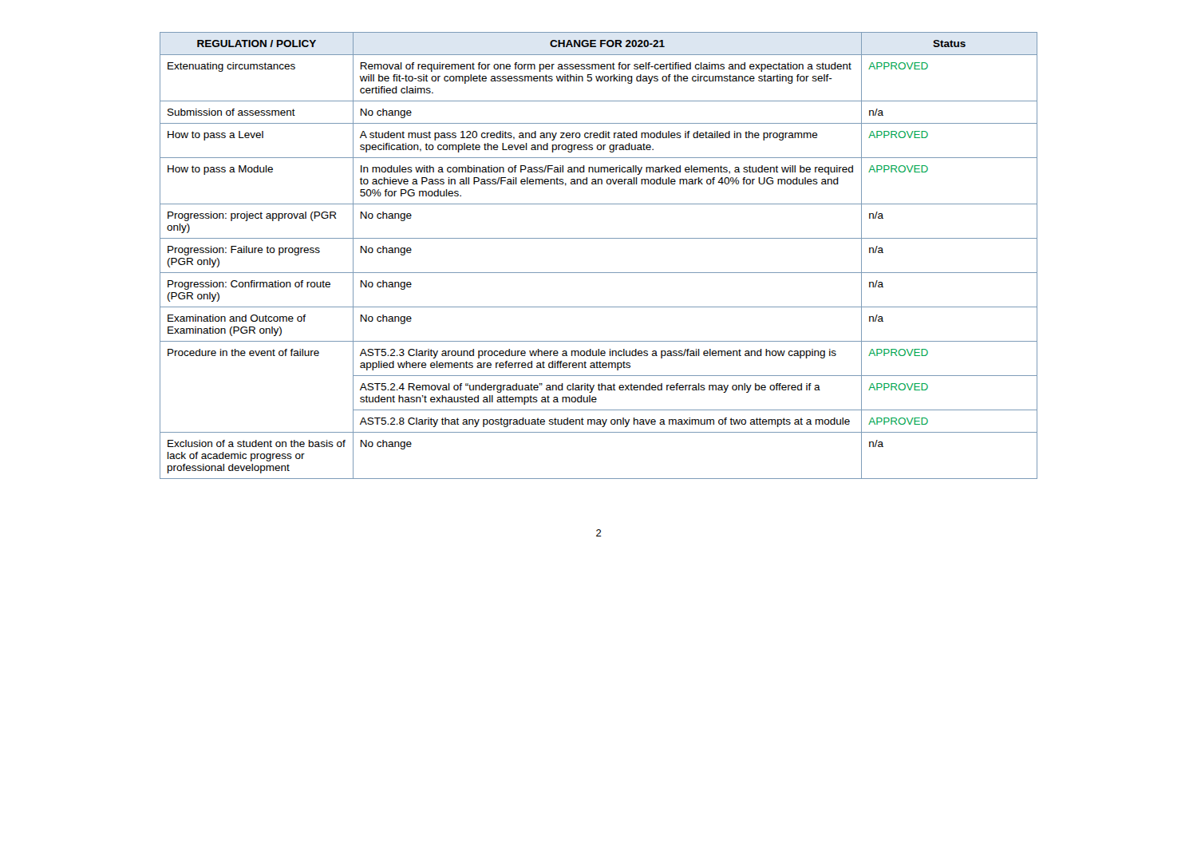| REGULATION / POLICY | CHANGE FOR 2020-21 | Status |
| --- | --- | --- |
| Extenuating circumstances | Removal of requirement for one form per assessment for self-certified claims and expectation a student will be fit-to-sit or complete assessments within 5 working days of the circumstance starting for self-certified claims. | APPROVED |
| Submission of assessment | No change | n/a |
| How to pass a Level | A student must pass 120 credits, and any zero credit rated modules if detailed in the programme specification, to complete the Level and progress or graduate. | APPROVED |
| How to pass a Module | In modules with a combination of Pass/Fail and numerically marked elements, a student will be required to achieve a Pass in all Pass/Fail elements, and an overall module mark of 40% for UG modules and 50% for PG modules. | APPROVED |
| Progression: project approval (PGR only) | No change | n/a |
| Progression: Failure to progress (PGR only) | No change | n/a |
| Progression: Confirmation of route (PGR only) | No change | n/a |
| Examination and Outcome of Examination (PGR only) | No change | n/a |
| Procedure in the event of failure | AST5.2.3 Clarity around procedure where a module includes a pass/fail element and how capping is applied where elements are referred at different attempts | APPROVED |
| AST5.2.4 Removal of “undergraduate” and clarity that extended referrals may only be offered if a student hasn’t exhausted all attempts at a module | APPROVED |
| AST5.2.8 Clarity that any postgraduate student may only have a maximum of two attempts at a module | APPROVED |
| Exclusion of a student on the basis of lack of academic progress or professional development | No change | n/a |
2